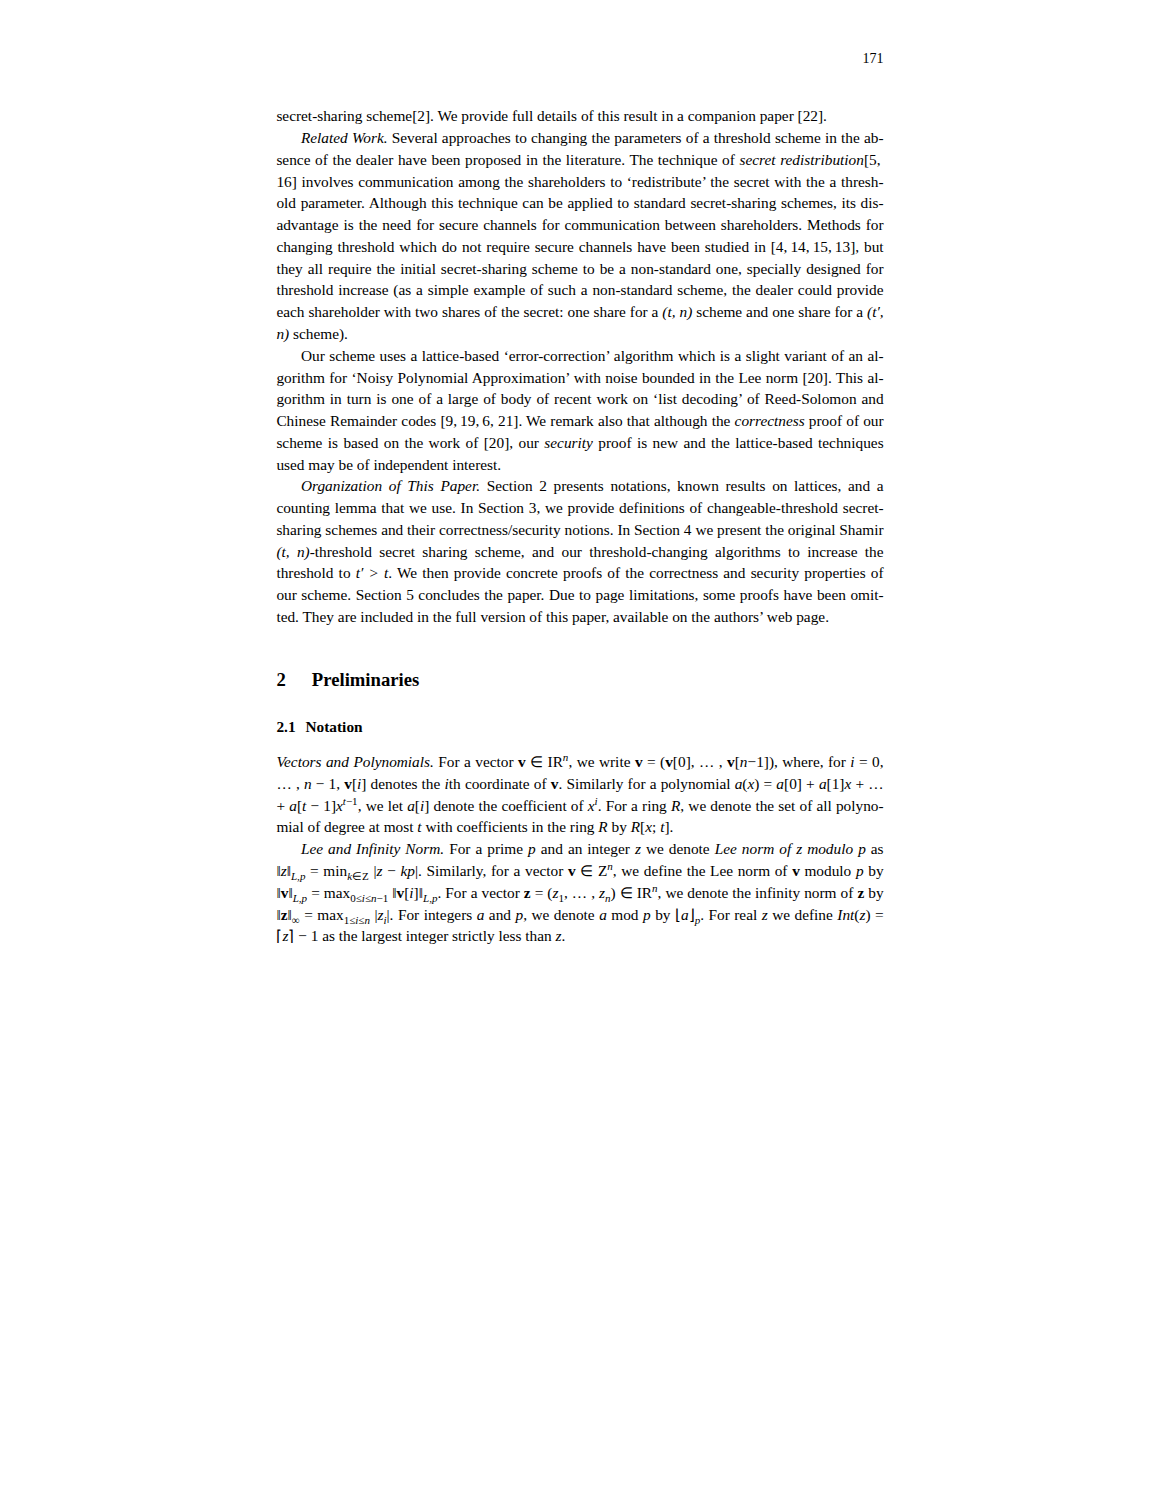171
secret-sharing scheme[2]. We provide full details of this result in a companion paper [22].
Related Work. Several approaches to changing the parameters of a threshold scheme in the absence of the dealer have been proposed in the literature. The technique of secret redistribution[5, 16] involves communication among the shareholders to ‘redistribute’ the secret with the a threshold parameter. Although this technique can be applied to standard secret-sharing schemes, its disadvantage is the need for secure channels for communication between shareholders. Methods for changing threshold which do not require secure channels have been studied in [4, 14, 15, 13], but they all require the initial secret-sharing scheme to be a non-standard one, specially designed for threshold increase (as a simple example of such a non-standard scheme, the dealer could provide each shareholder with two shares of the secret: one share for a (t, n) scheme and one share for a (t′, n) scheme).
Our scheme uses a lattice-based ‘error-correction’ algorithm which is a slight variant of an algorithm for ‘Noisy Polynomial Approximation’ with noise bounded in the Lee norm [20]. This algorithm in turn is one of a large of body of recent work on ‘list decoding’ of Reed-Solomon and Chinese Remainder codes [9, 19, 6, 21]. We remark also that although the correctness proof of our scheme is based on the work of [20], our security proof is new and the lattice-based techniques used may be of independent interest.
Organization of This Paper. Section 2 presents notations, known results on lattices, and a counting lemma that we use. In Section 3, we provide definitions of changeable-threshold secret-sharing schemes and their correctness/security notions. In Section 4 we present the original Shamir (t, n)-threshold secret sharing scheme, and our threshold-changing algorithms to increase the threshold to t′ > t. We then provide concrete proofs of the correctness and security properties of our scheme. Section 5 concludes the paper. Due to page limitations, some proofs have been omitted. They are included in the full version of this paper, available on the authors’ web page.
2 Preliminaries
2.1 Notation
Vectors and Polynomials. For a vector v ∈ IRn, we write v = (v[0], … , v[n−1]), where, for i = 0, … , n − 1, v[i] denotes the ith coordinate of v. Similarly for a polynomial a(x) = a[0] + a[1]x + … + a[t − 1]xt−1, we let a[i] denote the coefficient of xi. For a ring R, we denote the set of all polynomial of degree at most t with coefficients in the ring R by R[x; t].
Lee and Infinity Norm. For a prime p and an integer z we denote Lee norm of z modulo p as ‖z‖L,p = mink∈Z |z − kp|. Similarly, for a vector v ∈ Zn, we define the Lee norm of v modulo p by ‖v‖L,p = max0≤i≤n−1 ‖v[i]‖L,p. For a vector z = (z1, … , zn) ∈ IRn, we denote the infinity norm of z by ‖z‖∞ = max1≤i≤n |zi|. For integers a and p, we denote a mod p by ⌊a⌋p. For real z we define Int(z) = ⌈z⌉ − 1 as the largest integer strictly less than z.